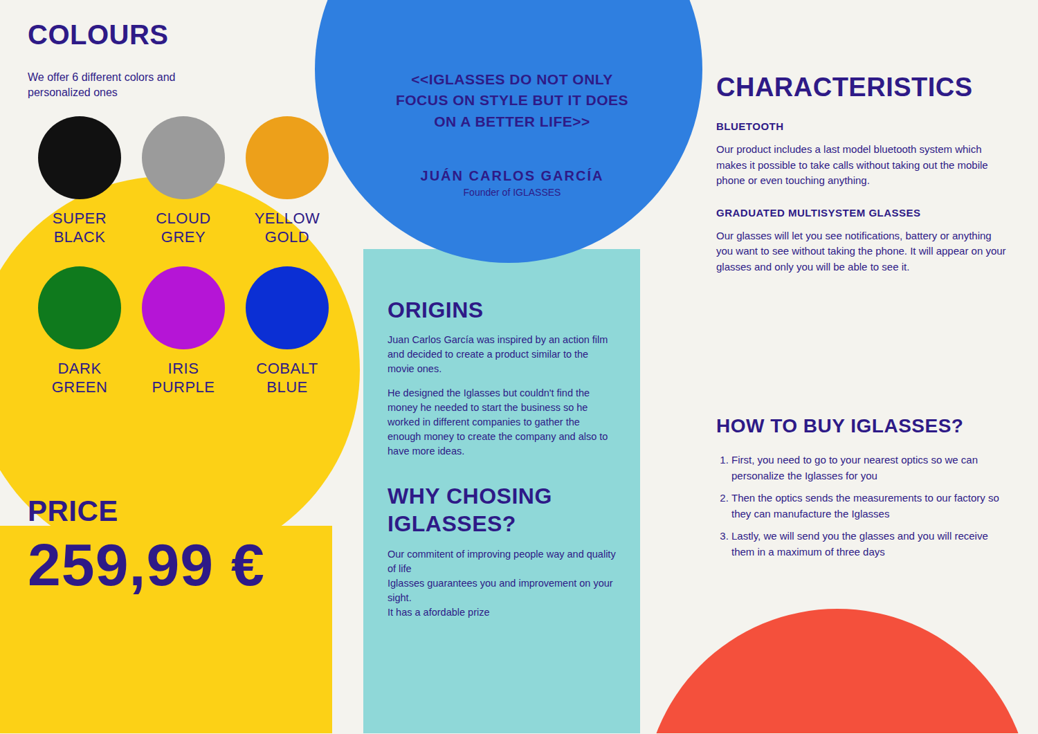COLOURS
We offer 6 different colors and personalized ones
SUPER
BLACK
CLOUD
GREY
YELLOW
GOLD
DARK
GREEN
IRIS
PURPLE
COBALT
BLUE
PRICE
259,99 €
<<Iglasses do not only focus on style but it does on a better life>>
Juán Carlos García
Founder of IGLASSES
ORIGINS
Juan Carlos García was inspired by an action film and decided to create a product similar to the movie ones.
He designed the Iglasses but couldn't find the money he needed to start the business so he worked in different companies to gather the enough money to create the company and also to have more ideas.
WHY CHOSING IGLASSES?
Our commitent of improving people way and quality of life
Iglasses guarantees you and improvement on your sight.
It has a afordable prize
CHARACTERISTICS
Bluetooth
Our product includes a last model bluetooth system which makes it possible to take calls without taking out the mobile phone or even touching anything.
Graduated multisystem glasses
Our glasses will let you see notifications, battery or anything you want to see without taking the phone. It will appear on your glasses and only you will be able to see it.
HOW TO BUY IGLASSES?
First, you need to go to your nearest optics so we can personalize the Iglasses for you
Then the optics sends the measurements to our factory so they can manufacture the Iglasses
Lastly, we will send you the glasses and you will receive them in a maximum of three days